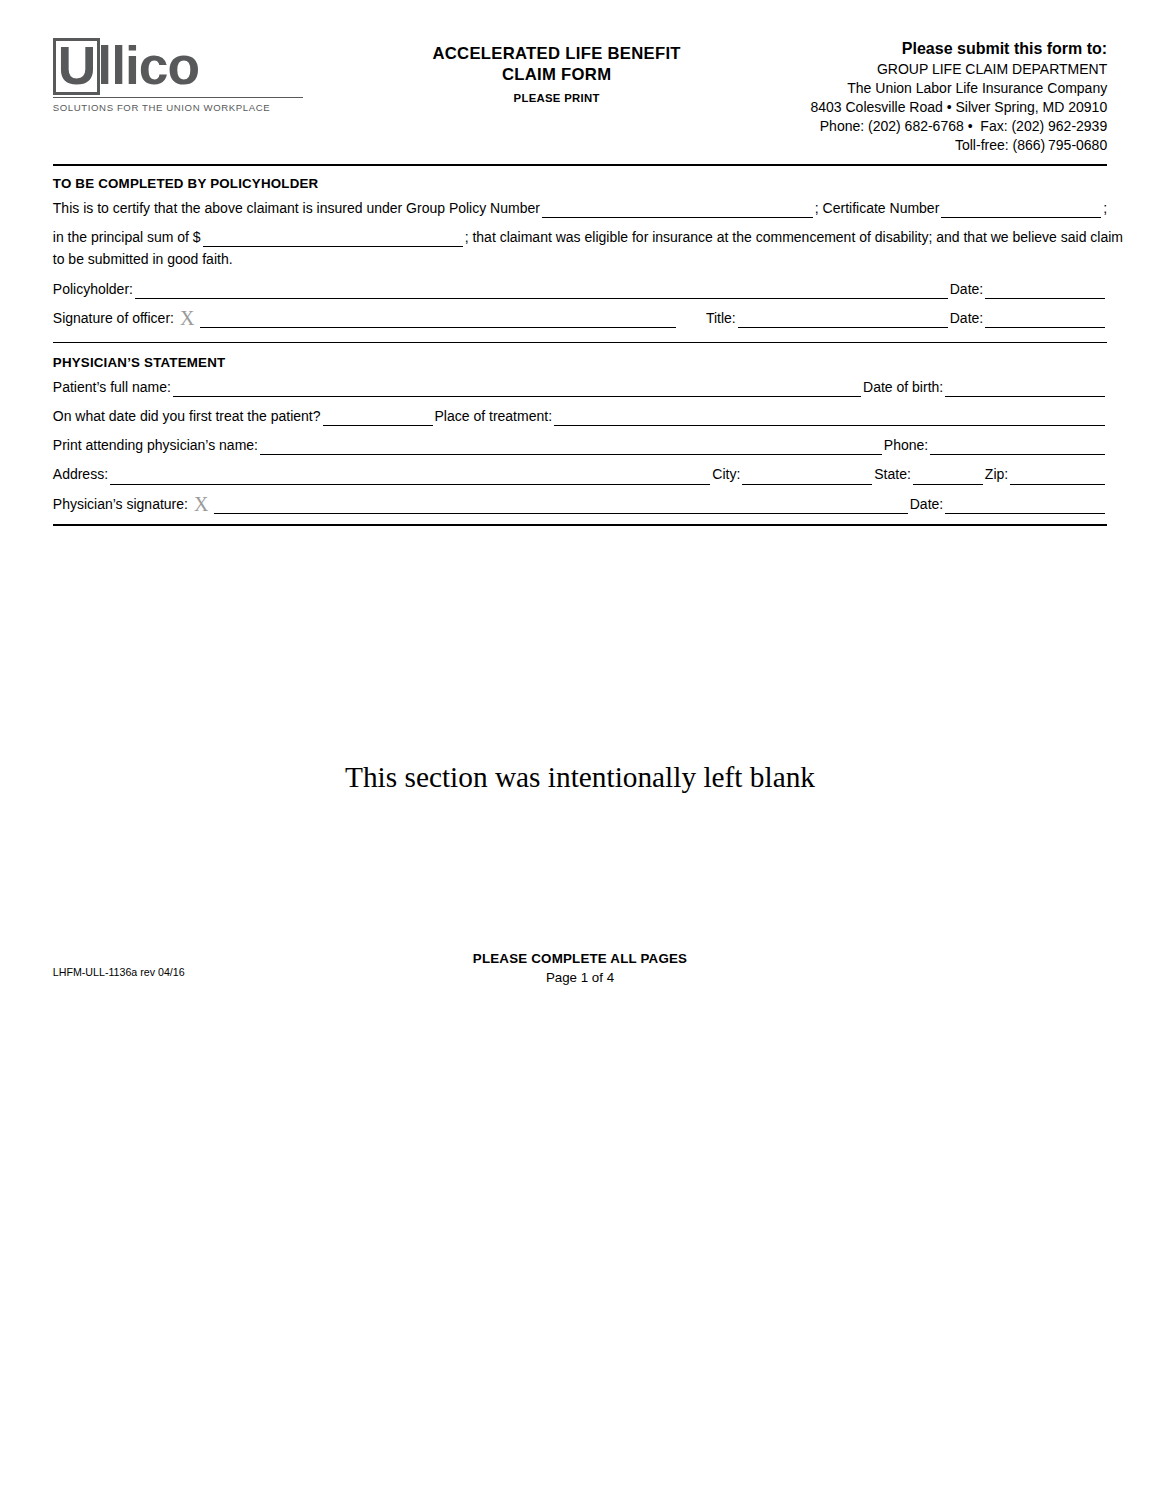Ullico
SOLUTIONS FOR THE UNION WORKPLACE
ACCELERATED LIFE BENEFIT
CLAIM FORM
PLEASE PRINT
Please submit this form to:
GROUP LIFE CLAIM DEPARTMENT
The Union Labor Life Insurance Company
8403 Colesville Road • Silver Spring, MD 20910
Phone: (202) 682-6768 • Fax: (202) 962-2939
Toll-free: (866) 795-0680
TO BE COMPLETED BY POLICYHOLDER
This is to certify that the above claimant is insured under Group Policy Number ; Certificate Number ;
in the principal sum of $ ; that claimant was eligible for insurance at the commencement of disability; and that we believe said claim
to be submitted in good faith.
Policyholder: Date:
Signature of officer: X Title: Date:
PHYSICIAN’S STATEMENT
Patient’s full name: Date of birth:
On what date did you first treat the patient? Place of treatment:
Print attending physician’s name: Phone:
Address: City: State: Zip:
Physician’s signature: X Date:
This section was intentionally left blank
PLEASE COMPLETE ALL PAGES
Page 1 of 4
LHFM-ULL-1136a rev 04/16